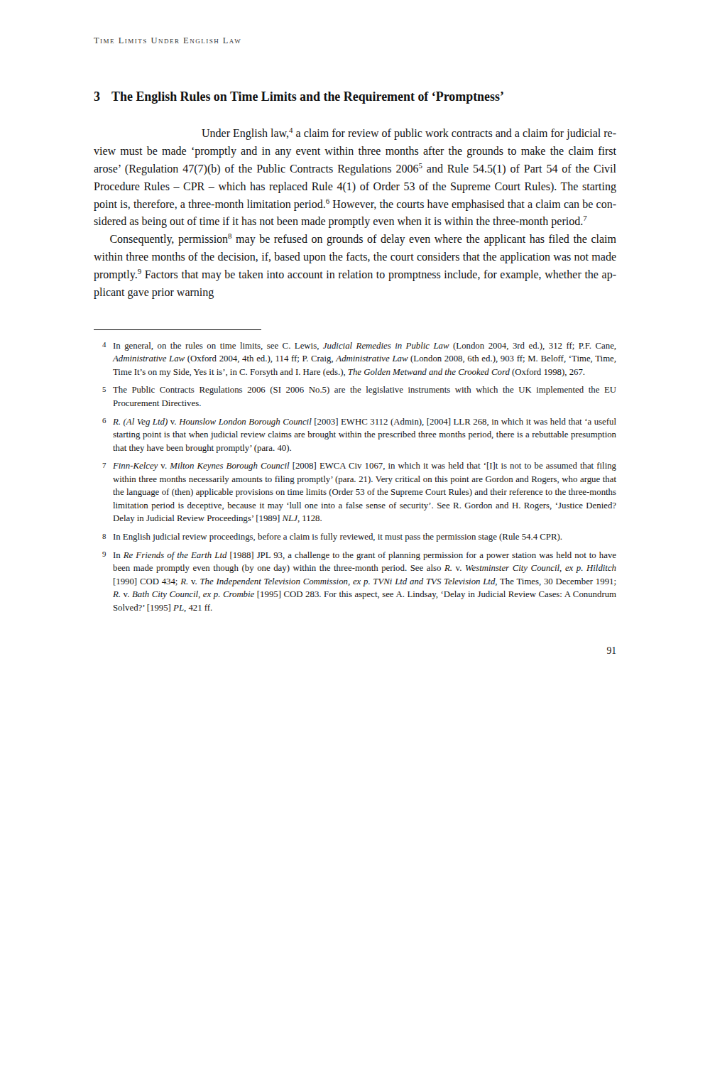Time Limits Under English Law
3 The English Rules on Time Limits and the Requirement of ‘Promptness’
Under English law,4 a claim for review of public work contracts and a claim for judicial review must be made ‘promptly and in any event within three months after the grounds to make the claim first arose’ (Regulation 47(7)(b) of the Public Contracts Regulations 20065 and Rule 54.5(1) of Part 54 of the Civil Procedure Rules – CPR – which has replaced Rule 4(1) of Order 53 of the Supreme Court Rules). The starting point is, therefore, a three-month limitation period.6 However, the courts have emphasised that a claim can be considered as being out of time if it has not been made promptly even when it is within the three-month period.7
Consequently, permission8 may be refused on grounds of delay even where the applicant has filed the claim within three months of the decision, if, based upon the facts, the court considers that the application was not made promptly.9 Factors that may be taken into account in relation to promptness include, for example, whether the applicant gave prior warning
4 In general, on the rules on time limits, see C. Lewis, Judicial Remedies in Public Law (London 2004, 3rd ed.), 312 ff; P.F. Cane, Administrative Law (Oxford 2004, 4th ed.), 114 ff; P. Craig, Administrative Law (London 2008, 6th ed.), 903 ff; M. Beloff, ‘Time, Time, Time It’s on my Side, Yes it is’, in C. Forsyth and I. Hare (eds.), The Golden Metwand and the Crooked Cord (Oxford 1998), 267.
5 The Public Contracts Regulations 2006 (SI 2006 No.5) are the legislative instruments with which the UK implemented the EU Procurement Directives.
6 R. (Al Veg Ltd) v. Hounslow London Borough Council [2003] EWHC 3112 (Admin), [2004] LLR 268, in which it was held that ‘a useful starting point is that when judicial review claims are brought within the prescribed three months period, there is a rebuttable presumption that they have been brought promptly’ (para. 40).
7 Finn-Kelcey v. Milton Keynes Borough Council [2008] EWCA Civ 1067, in which it was held that ‘[I]t is not to be assumed that filing within three months necessarily amounts to filing promptly’ (para. 21). Very critical on this point are Gordon and Rogers, who argue that the language of (then) applicable provisions on time limits (Order 53 of the Supreme Court Rules) and their reference to the three-months limitation period is deceptive, because it may ‘lull one into a false sense of security’. See R. Gordon and H. Rogers, ‘Justice Denied? Delay in Judicial Review Proceedings’ [1989] NLJ, 1128.
8 In English judicial review proceedings, before a claim is fully reviewed, it must pass the permission stage (Rule 54.4 CPR).
9 In Re Friends of the Earth Ltd [1988] JPL 93, a challenge to the grant of planning permission for a power station was held not to have been made promptly even though (by one day) within the three-month period. See also R. v. Westminster City Council, ex p. Hilditch [1990] COD 434; R. v. The Independent Television Commission, ex p. TVNi Ltd and TVS Television Ltd, The Times, 30 December 1991; R. v. Bath City Council, ex p. Crombie [1995] COD 283. For this aspect, see A. Lindsay, ‘Delay in Judicial Review Cases: A Conundrum Solved?’ [1995] PL, 421 ff.
91